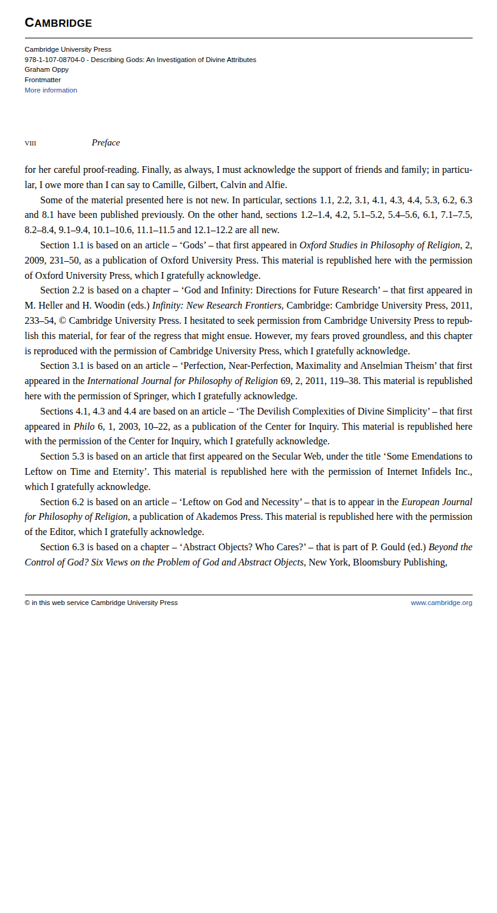CAMBRIDGE
Cambridge University Press
978-1-107-08704-0 - Describing Gods: An Investigation of Divine Attributes
Graham Oppy
Frontmatter
More information
viii Preface
for her careful proof-reading. Finally, as always, I must acknowledge the support of friends and family; in particular, I owe more than I can say to Camille, Gilbert, Calvin and Alfie.
Some of the material presented here is not new. In particular, sections 1.1, 2.2, 3.1, 4.1, 4.3, 4.4, 5.3, 6.2, 6.3 and 8.1 have been published previously. On the other hand, sections 1.2–1.4, 4.2, 5.1–5.2, 5.4–5.6, 6.1, 7.1–7.5, 8.2–8.4, 9.1–9.4, 10.1–10.6, 11.1–11.5 and 12.1–12.2 are all new.
Section 1.1 is based on an article – ‘Gods’ – that first appeared in Oxford Studies in Philosophy of Religion, 2, 2009, 231–50, as a publication of Oxford University Press. This material is republished here with the permission of Oxford University Press, which I gratefully acknowledge.
Section 2.2 is based on a chapter – ‘God and Infinity: Directions for Future Research’ – that first appeared in M. Heller and H. Woodin (eds.) Infinity: New Research Frontiers, Cambridge: Cambridge University Press, 2011, 233–54, © Cambridge University Press. I hesitated to seek permission from Cambridge University Press to republish this material, for fear of the regress that might ensue. However, my fears proved groundless, and this chapter is reproduced with the permission of Cambridge University Press, which I gratefully acknowledge.
Section 3.1 is based on an article – ‘Perfection, Near-Perfection, Maximality and Anselmian Theism’ that first appeared in the International Journal for Philosophy of Religion 69, 2, 2011, 119–38. This material is republished here with the permission of Springer, which I gratefully acknowledge.
Sections 4.1, 4.3 and 4.4 are based on an article – ‘The Devilish Complexities of Divine Simplicity’ – that first appeared in Philo 6, 1, 2003, 10–22, as a publication of the Center for Inquiry. This material is republished here with the permission of the Center for Inquiry, which I gratefully acknowledge.
Section 5.3 is based on an article that first appeared on the Secular Web, under the title ‘Some Emendations to Leftow on Time and Eternity’. This material is republished here with the permission of Internet Infidels Inc., which I gratefully acknowledge.
Section 6.2 is based on an article – ‘Leftow on God and Necessity’ – that is to appear in the European Journal for Philosophy of Religion, a publication of Akademos Press. This material is republished here with the permission of the Editor, which I gratefully acknowledge.
Section 6.3 is based on a chapter – ‘Abstract Objects? Who Cares?’ – that is part of P. Gould (ed.) Beyond the Control of God? Six Views on the Problem of God and Abstract Objects, New York, Bloomsbury Publishing,
© in this web service Cambridge University Press www.cambridge.org